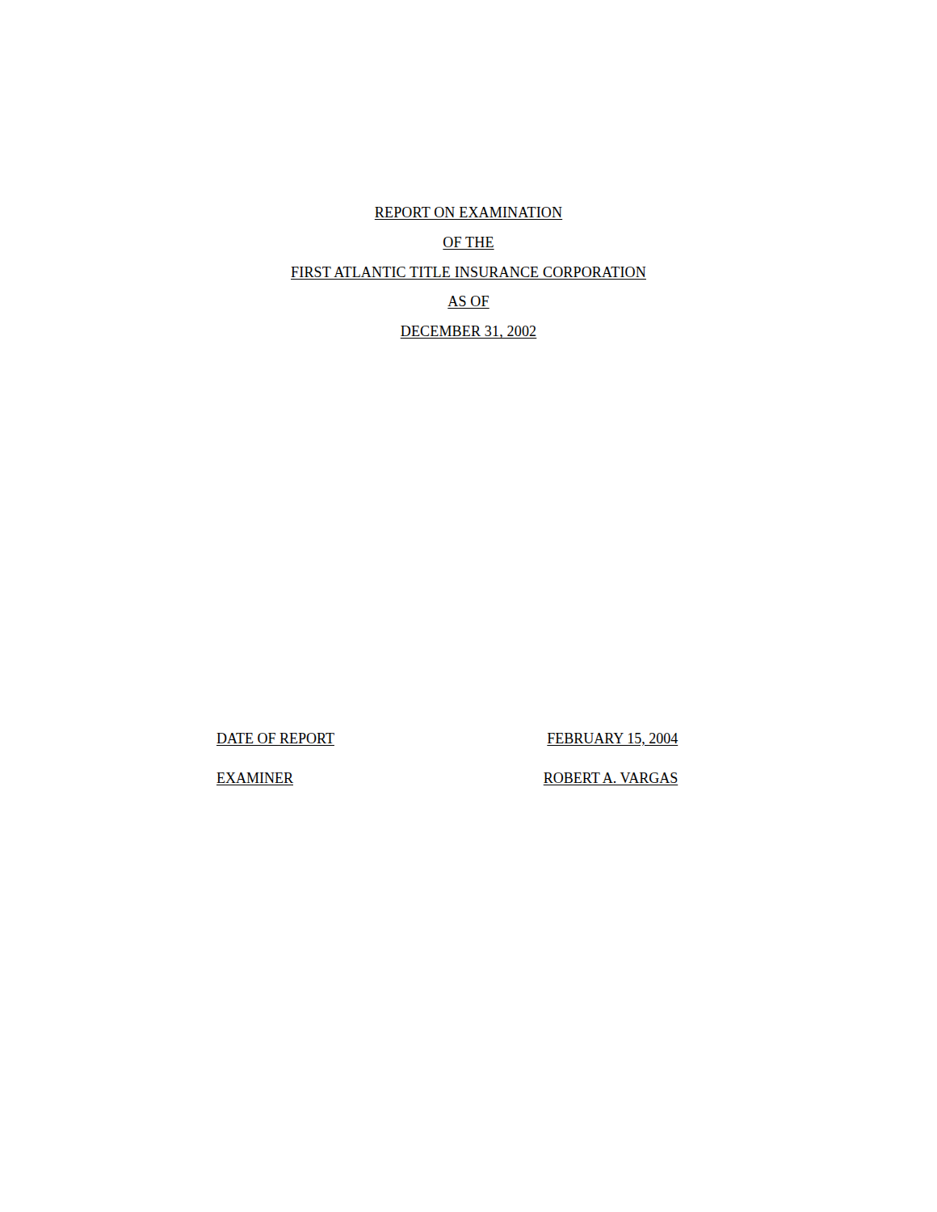REPORT ON EXAMINATION
OF THE
FIRST ATLANTIC TITLE INSURANCE CORPORATION
AS OF
DECEMBER 31, 2002
DATE OF REPORT FEBRUARY 15, 2004
EXAMINER ROBERT A. VARGAS